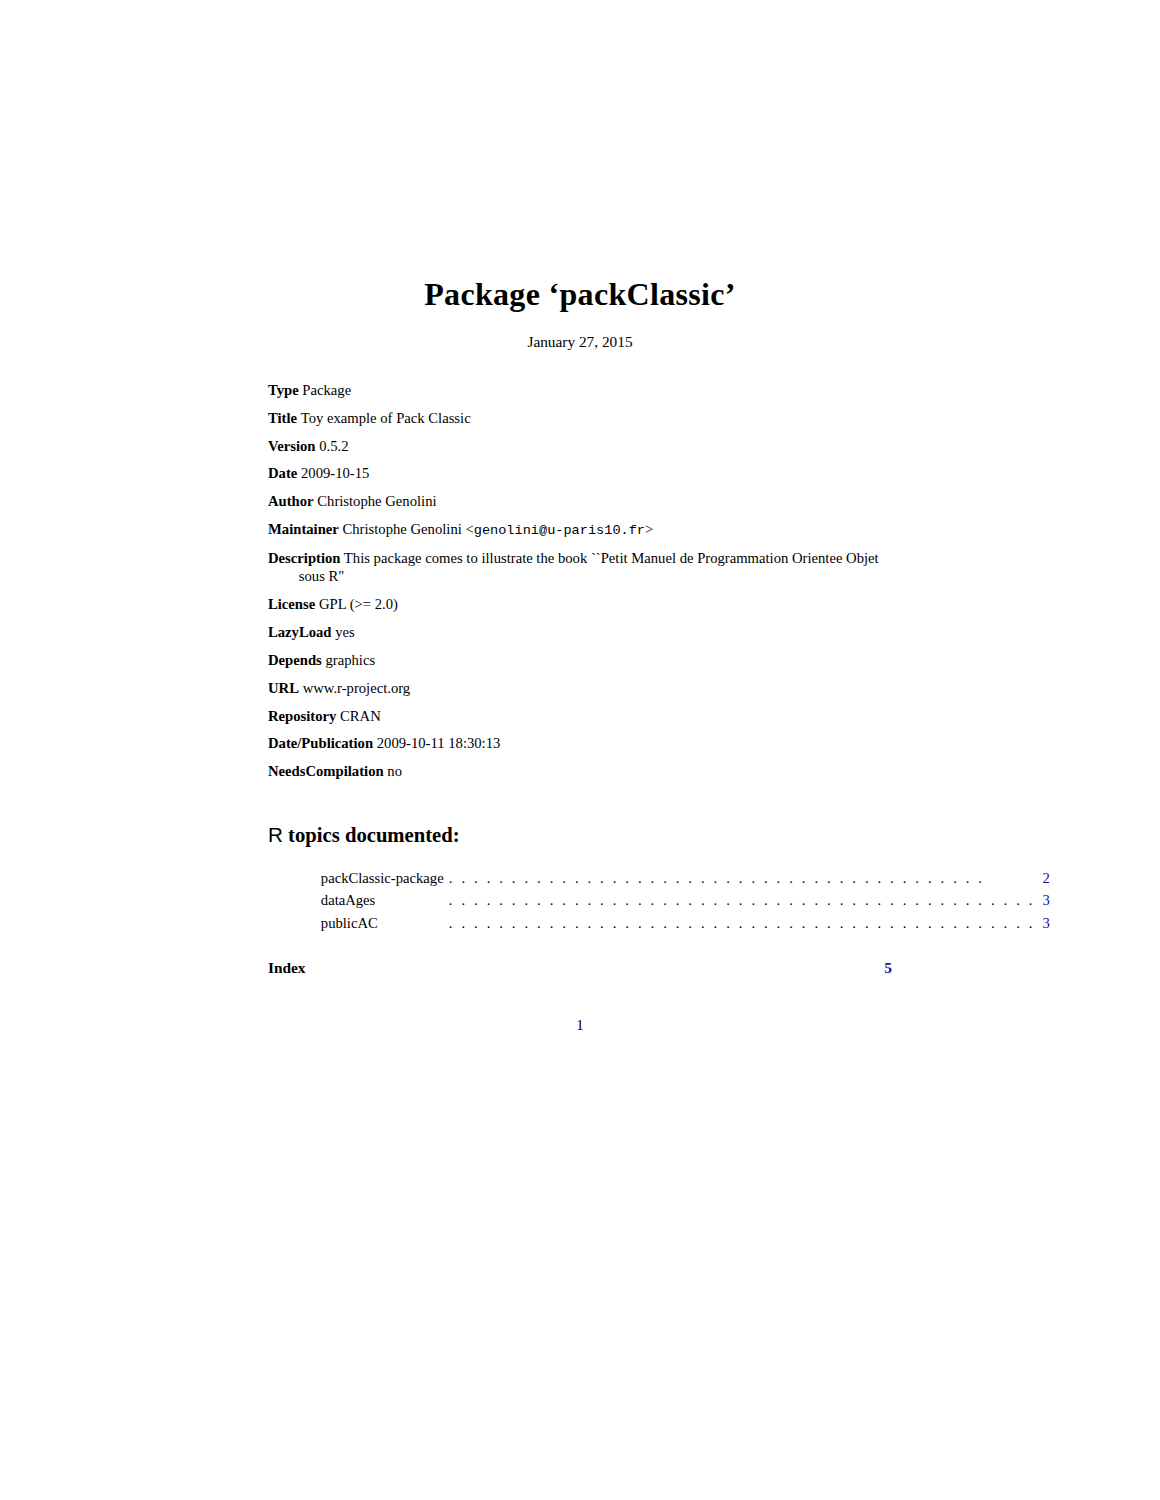Package ‘packClassic’
January 27, 2015
Type
Package
Title
Toy example of Pack Classic
Version
0.5.2
Date
2009-10-15
Author
Christophe Genolini
Maintainer
Christophe Genolini <genolini@u-paris10.fr>
Description This package comes to illustrate the book ``Petit Manuel de Programmation Orientee Objet sous R"
License
GPL (>= 2.0)
LazyLoad
yes
Depends
graphics
URL
www.r-project.org
Repository
CRAN
Date/Publication
2009-10-11 18:30:13
NeedsCompilation
no
R topics documented:
| packClassic-package | . . . . . . . . . . . . . . . . . . . . . . . . . . . . . . . . . . . . . . . . . . . | 2 |
| dataAges | . . . . . . . . . . . . . . . . . . . . . . . . . . . . . . . . . . . . . . . . . . . . . . . | 3 |
| publicAC | . . . . . . . . . . . . . . . . . . . . . . . . . . . . . . . . . . . . . . . . . . . . . . . | 3 |
Index 5
1